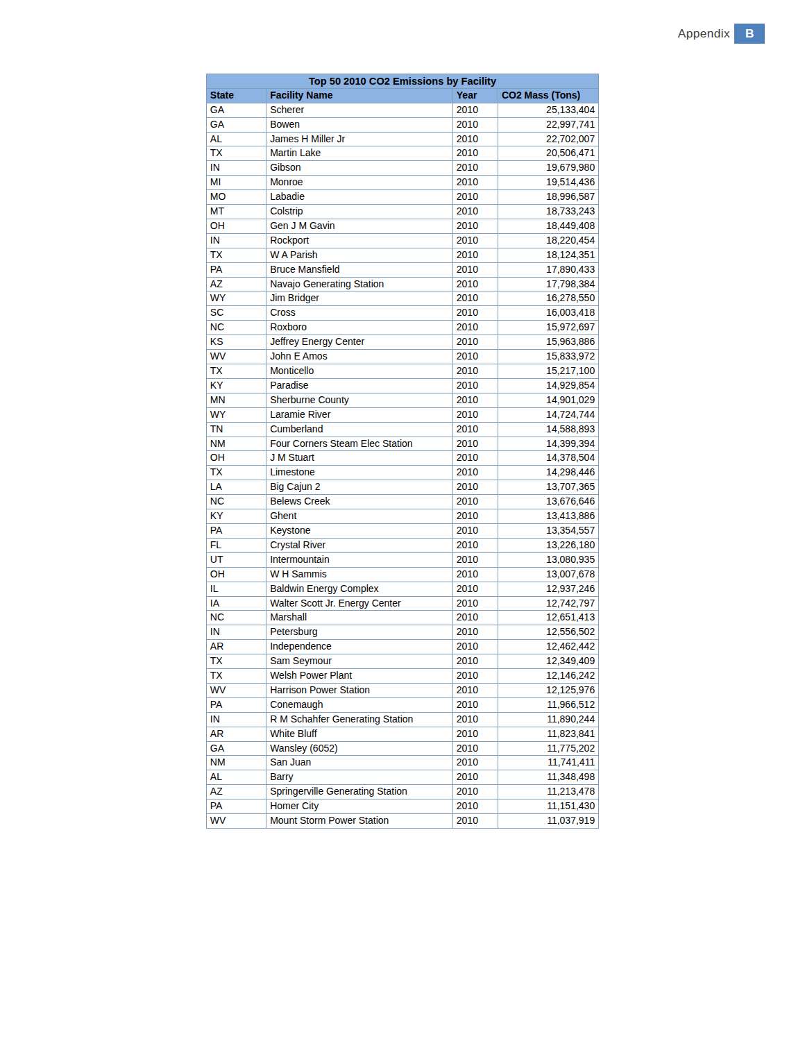Appendix B
Top 50 2010 CO2 Emissions by Facility
| State | Facility Name | Year | CO2 Mass (Tons) |
| --- | --- | --- | --- |
| GA | Scherer | 2010 | 25,133,404 |
| GA | Bowen | 2010 | 22,997,741 |
| AL | James H Miller Jr | 2010 | 22,702,007 |
| TX | Martin Lake | 2010 | 20,506,471 |
| IN | Gibson | 2010 | 19,679,980 |
| MI | Monroe | 2010 | 19,514,436 |
| MO | Labadie | 2010 | 18,996,587 |
| MT | Colstrip | 2010 | 18,733,243 |
| OH | Gen J M Gavin | 2010 | 18,449,408 |
| IN | Rockport | 2010 | 18,220,454 |
| TX | W A Parish | 2010 | 18,124,351 |
| PA | Bruce Mansfield | 2010 | 17,890,433 |
| AZ | Navajo Generating Station | 2010 | 17,798,384 |
| WY | Jim Bridger | 2010 | 16,278,550 |
| SC | Cross | 2010 | 16,003,418 |
| NC | Roxboro | 2010 | 15,972,697 |
| KS | Jeffrey Energy Center | 2010 | 15,963,886 |
| WV | John E Amos | 2010 | 15,833,972 |
| TX | Monticello | 2010 | 15,217,100 |
| KY | Paradise | 2010 | 14,929,854 |
| MN | Sherburne County | 2010 | 14,901,029 |
| WY | Laramie River | 2010 | 14,724,744 |
| TN | Cumberland | 2010 | 14,588,893 |
| NM | Four Corners Steam Elec Station | 2010 | 14,399,394 |
| OH | J M Stuart | 2010 | 14,378,504 |
| TX | Limestone | 2010 | 14,298,446 |
| LA | Big Cajun 2 | 2010 | 13,707,365 |
| NC | Belews Creek | 2010 | 13,676,646 |
| KY | Ghent | 2010 | 13,413,886 |
| PA | Keystone | 2010 | 13,354,557 |
| FL | Crystal River | 2010 | 13,226,180 |
| UT | Intermountain | 2010 | 13,080,935 |
| OH | W H Sammis | 2010 | 13,007,678 |
| IL | Baldwin Energy Complex | 2010 | 12,937,246 |
| IA | Walter Scott Jr. Energy Center | 2010 | 12,742,797 |
| NC | Marshall | 2010 | 12,651,413 |
| IN | Petersburg | 2010 | 12,556,502 |
| AR | Independence | 2010 | 12,462,442 |
| TX | Sam Seymour | 2010 | 12,349,409 |
| TX | Welsh Power Plant | 2010 | 12,146,242 |
| WV | Harrison Power Station | 2010 | 12,125,976 |
| PA | Conemaugh | 2010 | 11,966,512 |
| IN | R M Schahfer Generating Station | 2010 | 11,890,244 |
| AR | White Bluff | 2010 | 11,823,841 |
| GA | Wansley (6052) | 2010 | 11,775,202 |
| NM | San Juan | 2010 | 11,741,411 |
| AL | Barry | 2010 | 11,348,498 |
| AZ | Springerville Generating Station | 2010 | 11,213,478 |
| PA | Homer City | 2010 | 11,151,430 |
| WV | Mount Storm Power Station | 2010 | 11,037,919 |